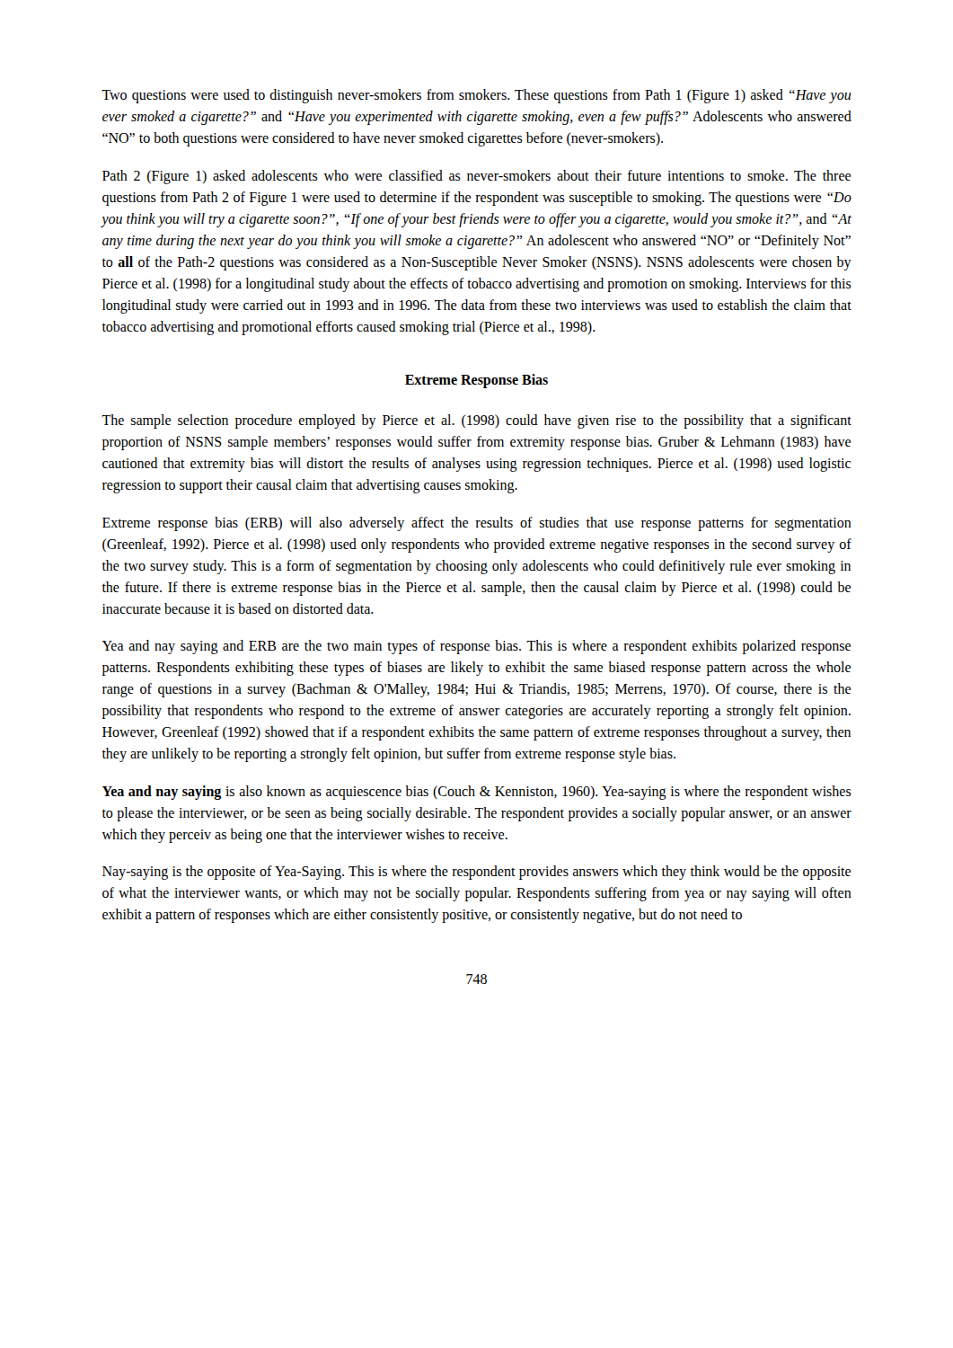Two questions were used to distinguish never-smokers from smokers. These questions from Path 1 (Figure 1) asked “Have you ever smoked a cigarette?” and “Have you experimented with cigarette smoking, even a few puffs?” Adolescents who answered “NO” to both questions were considered to have never smoked cigarettes before (never-smokers).
Path 2 (Figure 1) asked adolescents who were classified as never-smokers about their future intentions to smoke. The three questions from Path 2 of Figure 1 were used to determine if the respondent was susceptible to smoking. The questions were “Do you think you will try a cigarette soon?”, “If one of your best friends were to offer you a cigarette, would you smoke it?”, and “At any time during the next year do you think you will smoke a cigarette?” An adolescent who answered “NO” or “Definitely Not” to all of the Path-2 questions was considered as a Non-Susceptible Never Smoker (NSNS). NSNS adolescents were chosen by Pierce et al. (1998) for a longitudinal study about the effects of tobacco advertising and promotion on smoking. Interviews for this longitudinal study were carried out in 1993 and in 1996. The data from these two interviews was used to establish the claim that tobacco advertising and promotional efforts caused smoking trial (Pierce et al., 1998).
Extreme Response Bias
The sample selection procedure employed by Pierce et al. (1998) could have given rise to the possibility that a significant proportion of NSNS sample members’ responses would suffer from extremity response bias. Gruber & Lehmann (1983) have cautioned that extremity bias will distort the results of analyses using regression techniques. Pierce et al. (1998) used logistic regression to support their causal claim that advertising causes smoking.
Extreme response bias (ERB) will also adversely affect the results of studies that use response patterns for segmentation (Greenleaf, 1992). Pierce et al. (1998) used only respondents who provided extreme negative responses in the second survey of the two survey study. This is a form of segmentation by choosing only adolescents who could definitively rule ever smoking in the future. If there is extreme response bias in the Pierce et al. sample, then the causal claim by Pierce et al. (1998) could be inaccurate because it is based on distorted data.
Yea and nay saying and ERB are the two main types of response bias. This is where a respondent exhibits polarized response patterns. Respondents exhibiting these types of biases are likely to exhibit the same biased response pattern across the whole range of questions in a survey (Bachman & O'Malley, 1984; Hui & Triandis, 1985; Merrens, 1970). Of course, there is the possibility that respondents who respond to the extreme of answer categories are accurately reporting a strongly felt opinion. However, Greenleaf (1992) showed that if a respondent exhibits the same pattern of extreme responses throughout a survey, then they are unlikely to be reporting a strongly felt opinion, but suffer from extreme response style bias.
Yea and nay saying is also known as acquiescence bias (Couch & Kenniston, 1960). Yea-saying is where the respondent wishes to please the interviewer, or be seen as being socially desirable. The respondent provides a socially popular answer, or an answer which they perceiv as being one that the interviewer wishes to receive.
Nay-saying is the opposite of Yea-Saying. This is where the respondent provides answers which they think would be the opposite of what the interviewer wants, or which may not be socially popular. Respondents suffering from yea or nay saying will often exhibit a pattern of responses which are either consistently positive, or consistently negative, but do not need to
748